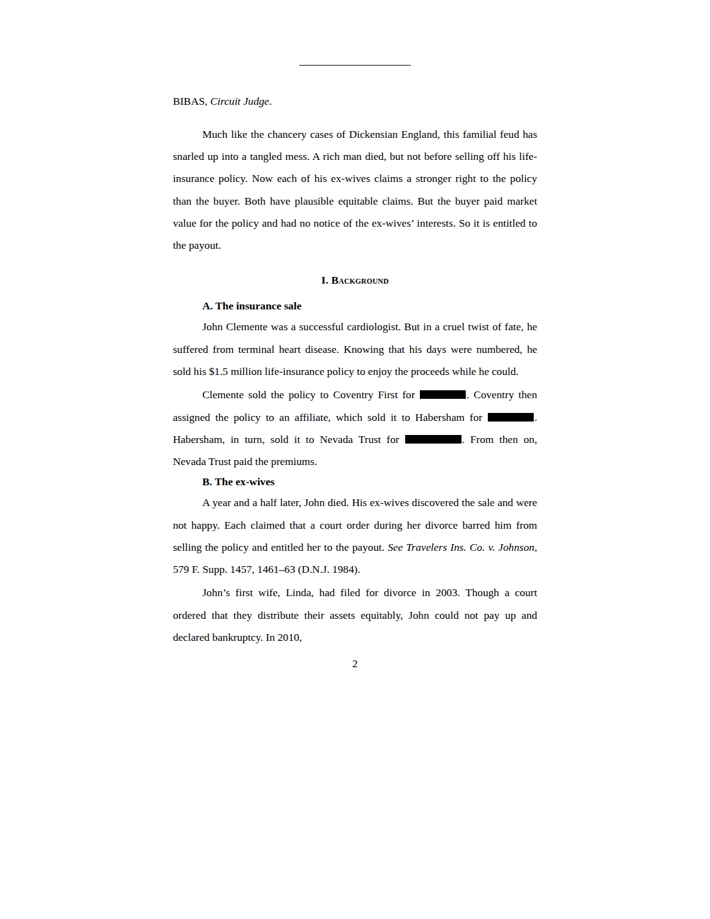BIBAS, Circuit Judge.
Much like the chancery cases of Dickensian England, this familial feud has snarled up into a tangled mess. A rich man died, but not before selling off his life-insurance policy. Now each of his ex-wives claims a stronger right to the policy than the buyer. Both have plausible equitable claims. But the buyer paid market value for the policy and had no notice of the ex-wives’ interests. So it is entitled to the payout.
I. Background
A. The insurance sale
John Clemente was a successful cardiologist. But in a cruel twist of fate, he suffered from terminal heart disease. Knowing that his days were numbered, he sold his $1.5 million life-insurance policy to enjoy the proceeds while he could.
Clemente sold the policy to Coventry First for . Coventry then assigned the policy to an affiliate, which sold it to Habersham for . Habersham, in turn, sold it to Nevada Trust for . From then on, Nevada Trust paid the premiums.
B. The ex-wives
A year and a half later, John died. His ex-wives discovered the sale and were not happy. Each claimed that a court order during her divorce barred him from selling the policy and entitled her to the payout. See Travelers Ins. Co. v. Johnson, 579 F. Supp. 1457, 1461–63 (D.N.J. 1984).
John’s first wife, Linda, had filed for divorce in 2003. Though a court ordered that they distribute their assets equitably, John could not pay up and declared bankruptcy. In 2010,
2